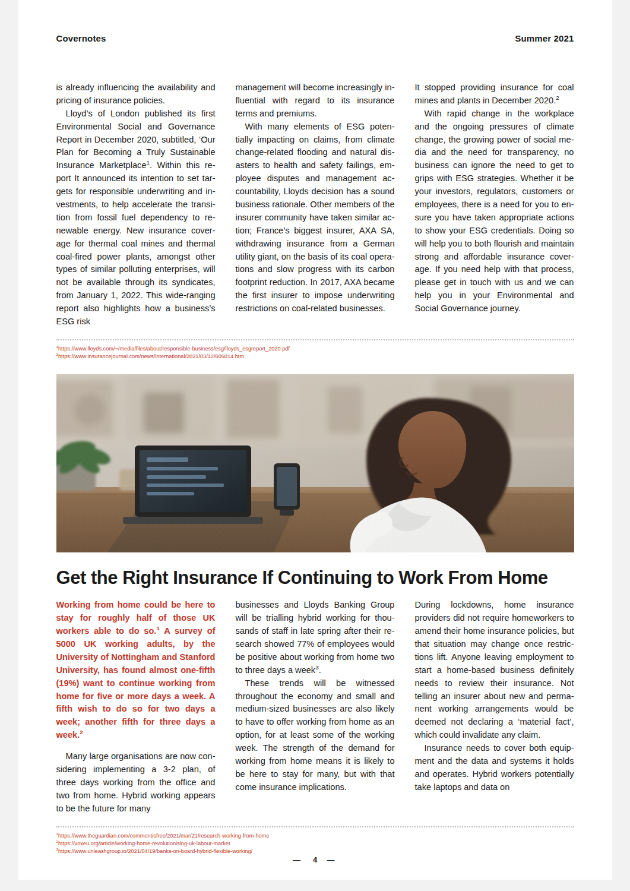Covernotes
Summer 2021
is already influencing the availability and pricing of insurance policies.
Lloyd’s of London published its first Environmental Social and Governance Report in December 2020, subtitled, ‘Our Plan for Becoming a Truly Sustainable Insurance Marketplace1. Within this report It announced its intention to set targets for responsible underwriting and investments, to help accelerate the transition from fossil fuel dependency to renewable energy. New insurance coverage for thermal coal mines and thermal coal-fired power plants, amongst other types of similar polluting enterprises, will not be available through its syndicates, from January 1, 2022. This wide-ranging report also highlights how a business’s ESG risk
management will become increasingly influential with regard to its insurance terms and premiums.
With many elements of ESG potentially impacting on claims, from climate change-related flooding and natural disasters to health and safety failings, employee disputes and management accountability, Lloyds decision has a sound business rationale. Other members of the insurer community have taken similar action; France’s biggest insurer, AXA SA, withdrawing insurance from a German utility giant, on the basis of its coal operations and slow progress with its carbon footprint reduction. In 2017, AXA became the first insurer to impose underwriting restrictions on coal-related businesses.
It stopped providing insurance for coal mines and plants in December 2020.2
With rapid change in the workplace and the ongoing pressures of climate change, the growing power of social media and the need for transparency, no business can ignore the need to get to grips with ESG strategies. Whether it be your investors, regulators, customers or employees, there is a need for you to ensure you have taken appropriate actions to show your ESG credentials. Doing so will help you to both flourish and maintain strong and affordable insurance coverage. If you need help with that process, please get in touch with us and we can help you in your Environmental and Social Governance journey.
1https://www.lloyds.com/~/media/files/about/responsible-business/esg/lloyds_esgreport_2020.pdf
2https://www.insurancejournal.com/news/international/2021/03/12/605014.htm
Get the Right Insurance If Continuing to Work From Home
Working from home could be here to stay for roughly half of those UK workers able to do so.1 A survey of 5000 UK working adults, by the University of Nottingham and Stanford University, has found almost one-fifth (19%) want to continue working from home for five or more days a week. A fifth wish to do so for two days a week; another fifth for three days a week.2
Many large organisations are now considering implementing a 3-2 plan, of three days working from the office and two from home. Hybrid working appears to be the future for many
businesses and Lloyds Banking Group will be trialling hybrid working for thousands of staff in late spring after their research showed 77% of employees would be positive about working from home two to three days a week3.
These trends will be witnessed throughout the economy and small and medium-sized businesses are also likely to have to offer working from home as an option, for at least some of the working week. The strength of the demand for working from home means it is likely to be here to stay for many, but with that come insurance implications.
During lockdowns, home insurance providers did not require homeworkers to amend their home insurance policies, but that situation may change once restrictions lift. Anyone leaving employment to start a home-based business definitely needs to review their insurance. Not telling an insurer about new and permanent working arrangements would be deemed not declaring a ‘material fact’, which could invalidate any claim.
Insurance needs to cover both equipment and the data and systems it holds and operates. Hybrid workers potentially take laptops and data on
1https://www.theguardian.com/commentisfree/2021/mar/21/research-working-from-home
2https://voxeu.org/article/working-home-revolutionising-uk-labour-market
3https://www.unleashgroup.io/2021/04/19/banks-on-board-hybrid-flexible-working/
— 4 —